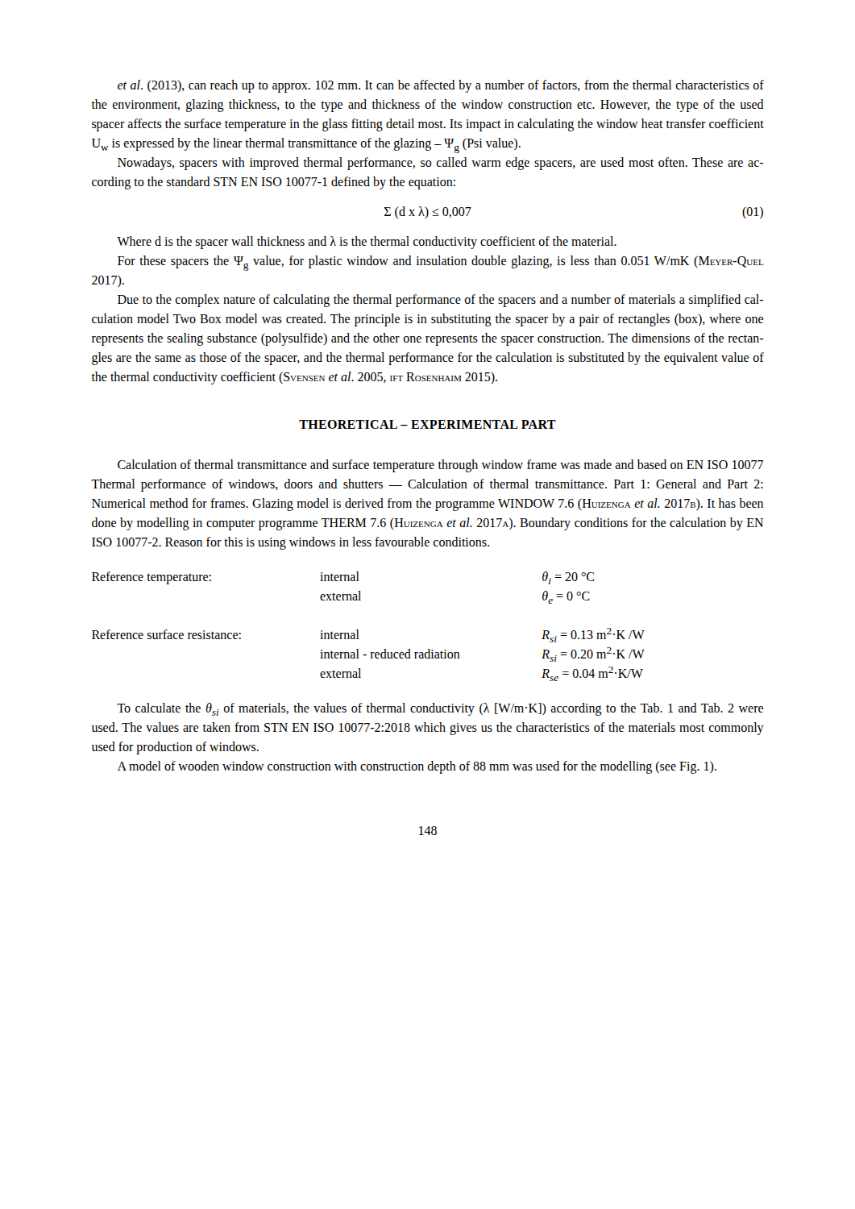et al. (2013), can reach up to approx. 102 mm. It can be affected by a number of factors, from the thermal characteristics of the environment, glazing thickness, to the type and thickness of the window construction etc. However, the type of the used spacer affects the surface temperature in the glass fitting detail most. Its impact in calculating the window heat transfer coefficient Uw is expressed by the linear thermal transmittance of the glazing – Ψg (Psi value).
Nowadays, spacers with improved thermal performance, so called warm edge spacers, are used most often. These are according to the standard STN EN ISO 10077-1 defined by the equation:
Σ (d x λ) ≤ 0,007 (01)
Where d is the spacer wall thickness and λ is the thermal conductivity coefficient of the material.
For these spacers the Ψg value, for plastic window and insulation double glazing, is less than 0.051 W/mK (Meyer-Quel 2017).
Due to the complex nature of calculating the thermal performance of the spacers and a number of materials a simplified calculation model Two Box model was created. The principle is in substituting the spacer by a pair of rectangles (box), where one represents the sealing substance (polysulfide) and the other one represents the spacer construction. The dimensions of the rectangles are the same as those of the spacer, and the thermal performance for the calculation is substituted by the equivalent value of the thermal conductivity coefficient (Svensen et al. 2005, ift Rosenhaim 2015).
THEORETICAL – EXPERIMENTAL PART
Calculation of thermal transmittance and surface temperature through window frame was made and based on EN ISO 10077 Thermal performance of windows, doors and shutters — Calculation of thermal transmittance. Part 1: General and Part 2: Numerical method for frames. Glazing model is derived from the programme WINDOW 7.6 (Huizenga et al. 2017b). It has been done by modelling in computer programme THERM 7.6 (Huizenga et al. 2017a). Boundary conditions for the calculation by EN ISO 10077-2. Reason for this is using windows in less favourable conditions.
| Reference temperature: | internal | θ i = 20 °C |
| | external | θ e = 0 °C |
| Reference surface resistance: | internal | R si = 0.13 m 2 ·K /W |
| | internal - reduced radiation | R si = 0.20 m 2 ·K /W |
| | external | R se = 0.04 m 2 ·K/W |
To calculate the θsi of materials, the values of thermal conductivity (λ [W/m·K]) according to the Tab. 1 and Tab. 2 were used. The values are taken from STN EN ISO 10077-2:2018 which gives us the characteristics of the materials most commonly used for production of windows.
A model of wooden window construction with construction depth of 88 mm was used for the modelling (see Fig. 1).
148